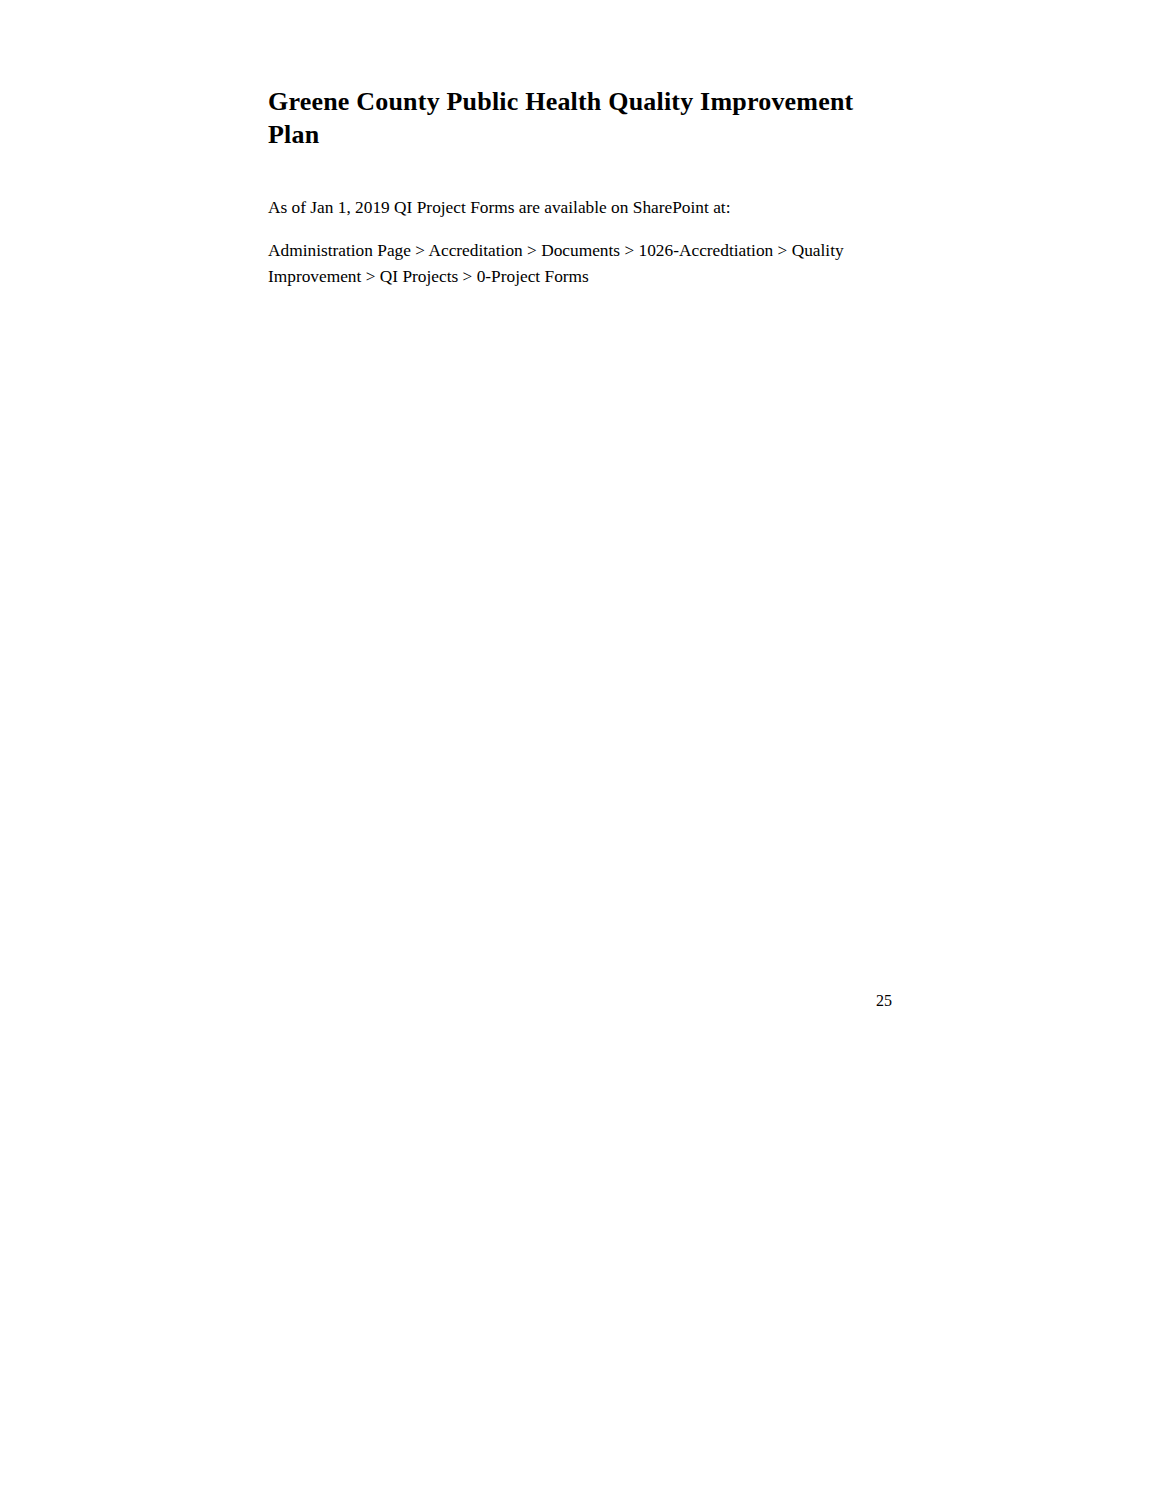Greene County Public Health Quality Improvement Plan
As of Jan 1, 2019 QI Project Forms are available on SharePoint at:
Administration Page > Accreditation > Documents > 1026-Accredtiation > Quality Improvement > QI Projects > 0-Project Forms
25